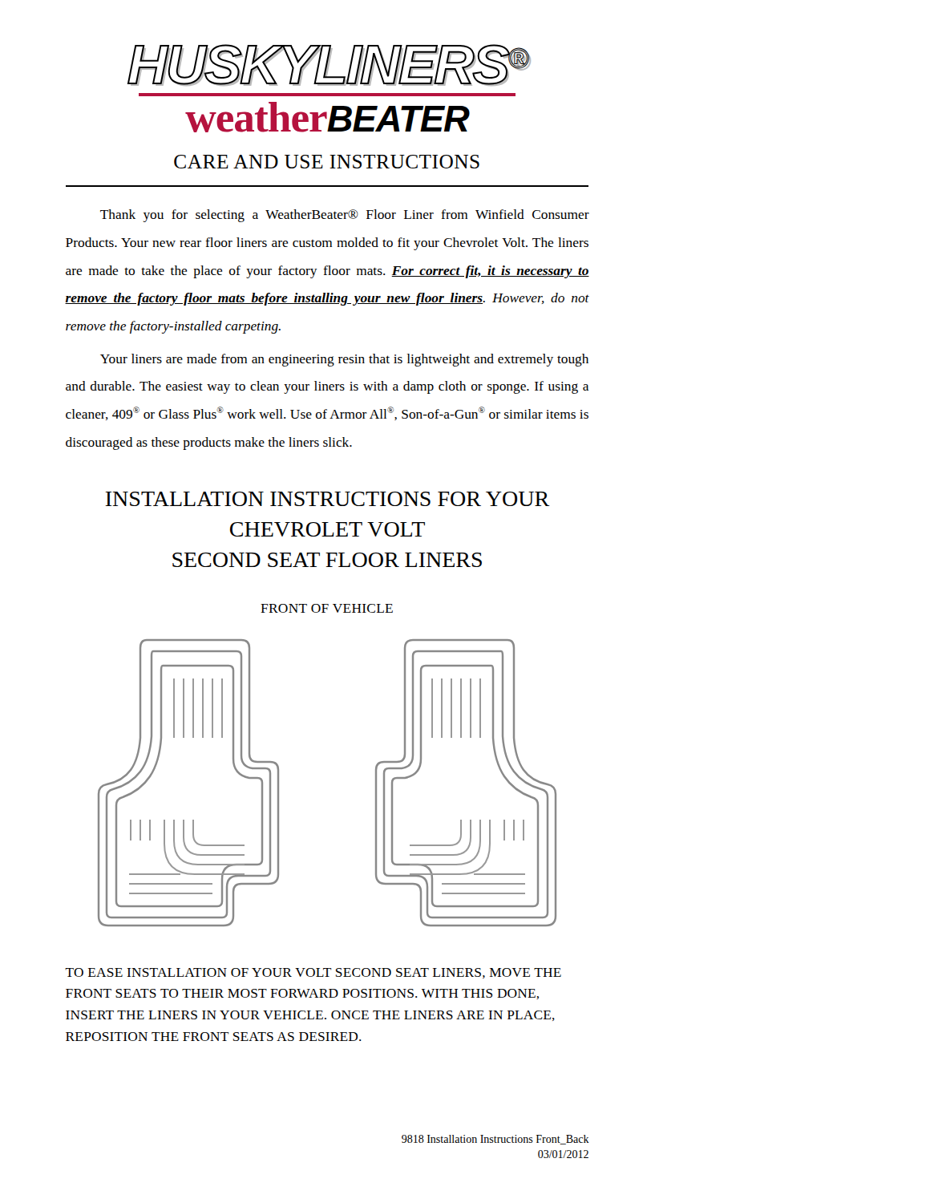HUSKYLINERS®
weather BEATER
CARE AND USE INSTRUCTIONS
Thank you for selecting a WeatherBeater® Floor Liner from Winfield Consumer Products. Your new rear floor liners are custom molded to fit your Chevrolet Volt. The liners are made to take the place of your factory floor mats. For correct fit, it is necessary to remove the factory floor mats before installing your new floor liners. However, do not remove the factory-installed carpeting.
Your liners are made from an engineering resin that is lightweight and extremely tough and durable. The easiest way to clean your liners is with a damp cloth or sponge. If using a cleaner, 409® or Glass Plus® work well. Use of Armor All®, Son-of-a-Gun® or similar items is discouraged as these products make the liners slick.
INSTALLATION INSTRUCTIONS FOR YOUR CHEVROLET VOLT
SECOND SEAT FLOOR LINERS
FRONT OF VEHICLE
TO EASE INSTALLATION OF YOUR VOLT SECOND SEAT LINERS, MOVE THE FRONT SEATS TO THEIR MOST FORWARD POSITIONS. WITH THIS DONE, INSERT THE LINERS IN YOUR VEHICLE. ONCE THE LINERS ARE IN PLACE, REPOSITION THE FRONT SEATS AS DESIRED.
9818 Installation Instructions Front_Back
03/01/2012